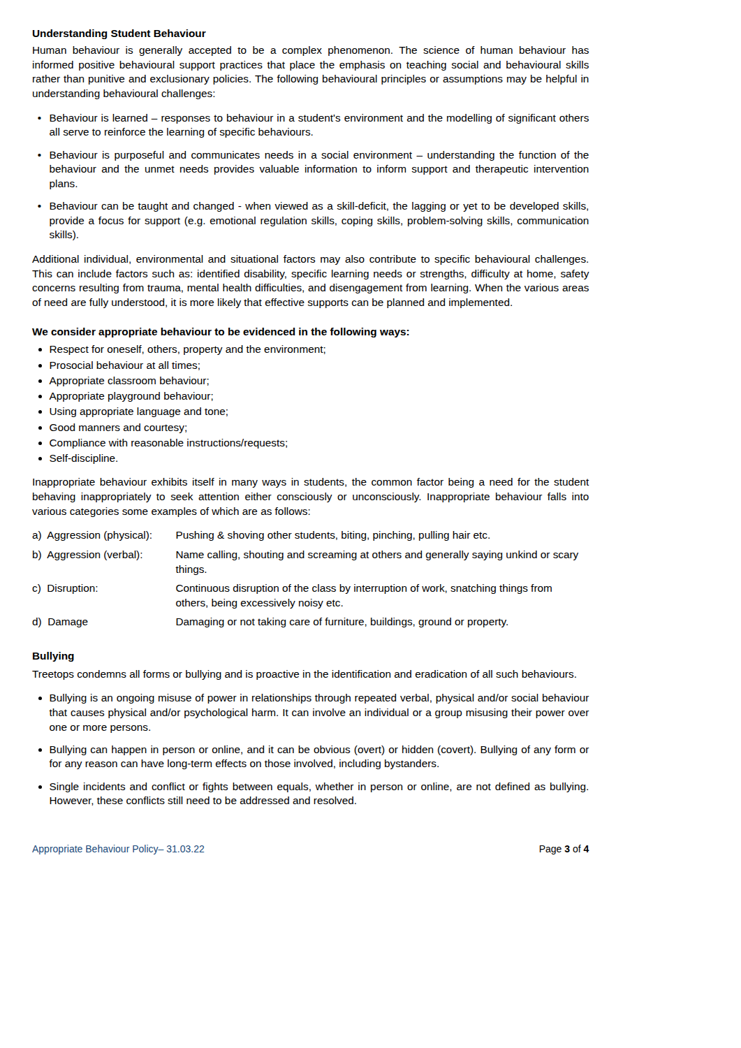Understanding Student Behaviour
Human behaviour is generally accepted to be a complex phenomenon. The science of human behaviour has informed positive behavioural support practices that place the emphasis on teaching social and behavioural skills rather than punitive and exclusionary policies. The following behavioural principles or assumptions may be helpful in understanding behavioural challenges:
Behaviour is learned – responses to behaviour in a student's environment and the modelling of significant others all serve to reinforce the learning of specific behaviours.
Behaviour is purposeful and communicates needs in a social environment – understanding the function of the behaviour and the unmet needs provides valuable information to inform support and therapeutic intervention plans.
Behaviour can be taught and changed - when viewed as a skill-deficit, the lagging or yet to be developed skills, provide a focus for support (e.g. emotional regulation skills, coping skills, problem-solving skills, communication skills).
Additional individual, environmental and situational factors may also contribute to specific behavioural challenges. This can include factors such as: identified disability, specific learning needs or strengths, difficulty at home, safety concerns resulting from trauma, mental health difficulties, and disengagement from learning. When the various areas of need are fully understood, it is more likely that effective supports can be planned and implemented.
We consider appropriate behaviour to be evidenced in the following ways:
Respect for oneself, others, property and the environment;
Prosocial behaviour at all times;
Appropriate classroom behaviour;
Appropriate playground behaviour;
Using appropriate language and tone;
Good manners and courtesy;
Compliance with reasonable instructions/requests;
Self-discipline.
Inappropriate behaviour exhibits itself in many ways in students, the common factor being a need for the student behaving inappropriately to seek attention either consciously or unconsciously. Inappropriate behaviour falls into various categories some examples of which are as follows:
| a) Aggression (physical): | Pushing & shoving other students, biting, pinching, pulling hair etc. |
| b) Aggression (verbal): | Name calling, shouting and screaming at others and generally saying unkind or scary things. |
| c) Disruption: | Continuous disruption of the class by interruption of work, snatching things from others, being excessively noisy etc. |
| d) Damage | Damaging or not taking care of furniture, buildings, ground or property. |
Bullying
Treetops condemns all forms or bullying and is proactive in the identification and eradication of all such behaviours.
Bullying is an ongoing misuse of power in relationships through repeated verbal, physical and/or social behaviour that causes physical and/or psychological harm. It can involve an individual or a group misusing their power over one or more persons.
Bullying can happen in person or online, and it can be obvious (overt) or hidden (covert). Bullying of any form or for any reason can have long-term effects on those involved, including bystanders.
Single incidents and conflict or fights between equals, whether in person or online, are not defined as bullying. However, these conflicts still need to be addressed and resolved.
Appropriate Behaviour Policy– 31.03.22
Page 3 of 4